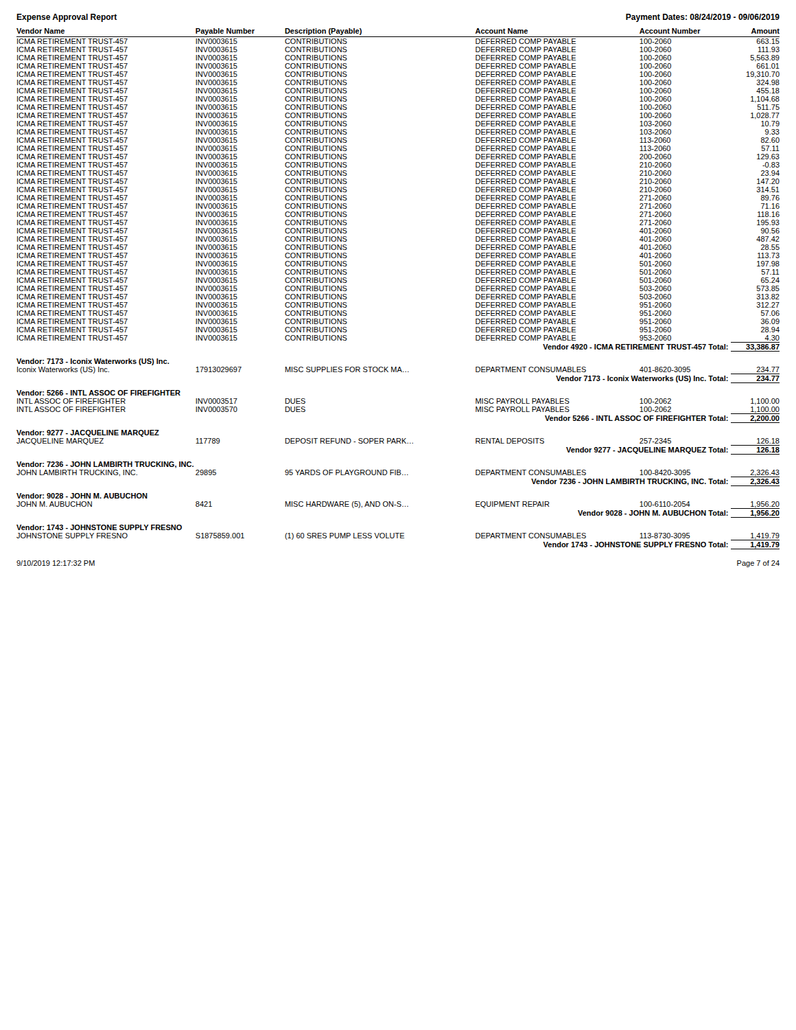Expense Approval Report Payment Dates: 08/24/2019 - 09/06/2019
| Vendor Name | Payable Number | Description (Payable) | Account Name | Account Number | Amount |
| --- | --- | --- | --- | --- | --- |
| ICMA RETIREMENT TRUST-457 | INV0003615 | CONTRIBUTIONS | DEFERRED COMP PAYABLE | 100-2060 | 663.15 |
| ICMA RETIREMENT TRUST-457 | INV0003615 | CONTRIBUTIONS | DEFERRED COMP PAYABLE | 100-2060 | 111.93 |
| ICMA RETIREMENT TRUST-457 | INV0003615 | CONTRIBUTIONS | DEFERRED COMP PAYABLE | 100-2060 | 5,563.89 |
| ICMA RETIREMENT TRUST-457 | INV0003615 | CONTRIBUTIONS | DEFERRED COMP PAYABLE | 100-2060 | 661.01 |
| ICMA RETIREMENT TRUST-457 | INV0003615 | CONTRIBUTIONS | DEFERRED COMP PAYABLE | 100-2060 | 19,310.70 |
| ICMA RETIREMENT TRUST-457 | INV0003615 | CONTRIBUTIONS | DEFERRED COMP PAYABLE | 100-2060 | 324.98 |
| ICMA RETIREMENT TRUST-457 | INV0003615 | CONTRIBUTIONS | DEFERRED COMP PAYABLE | 100-2060 | 455.18 |
| ICMA RETIREMENT TRUST-457 | INV0003615 | CONTRIBUTIONS | DEFERRED COMP PAYABLE | 100-2060 | 1,104.68 |
| ICMA RETIREMENT TRUST-457 | INV0003615 | CONTRIBUTIONS | DEFERRED COMP PAYABLE | 100-2060 | 511.75 |
| ICMA RETIREMENT TRUST-457 | INV0003615 | CONTRIBUTIONS | DEFERRED COMP PAYABLE | 100-2060 | 1,028.77 |
| ICMA RETIREMENT TRUST-457 | INV0003615 | CONTRIBUTIONS | DEFERRED COMP PAYABLE | 103-2060 | 10.79 |
| ICMA RETIREMENT TRUST-457 | INV0003615 | CONTRIBUTIONS | DEFERRED COMP PAYABLE | 103-2060 | 9.33 |
| ICMA RETIREMENT TRUST-457 | INV0003615 | CONTRIBUTIONS | DEFERRED COMP PAYABLE | 113-2060 | 82.60 |
| ICMA RETIREMENT TRUST-457 | INV0003615 | CONTRIBUTIONS | DEFERRED COMP PAYABLE | 113-2060 | 57.11 |
| ICMA RETIREMENT TRUST-457 | INV0003615 | CONTRIBUTIONS | DEFERRED COMP PAYABLE | 200-2060 | 129.63 |
| ICMA RETIREMENT TRUST-457 | INV0003615 | CONTRIBUTIONS | DEFERRED COMP PAYABLE | 210-2060 | -0.83 |
| ICMA RETIREMENT TRUST-457 | INV0003615 | CONTRIBUTIONS | DEFERRED COMP PAYABLE | 210-2060 | 23.94 |
| ICMA RETIREMENT TRUST-457 | INV0003615 | CONTRIBUTIONS | DEFERRED COMP PAYABLE | 210-2060 | 147.20 |
| ICMA RETIREMENT TRUST-457 | INV0003615 | CONTRIBUTIONS | DEFERRED COMP PAYABLE | 210-2060 | 314.51 |
| ICMA RETIREMENT TRUST-457 | INV0003615 | CONTRIBUTIONS | DEFERRED COMP PAYABLE | 271-2060 | 89.76 |
| ICMA RETIREMENT TRUST-457 | INV0003615 | CONTRIBUTIONS | DEFERRED COMP PAYABLE | 271-2060 | 71.16 |
| ICMA RETIREMENT TRUST-457 | INV0003615 | CONTRIBUTIONS | DEFERRED COMP PAYABLE | 271-2060 | 118.16 |
| ICMA RETIREMENT TRUST-457 | INV0003615 | CONTRIBUTIONS | DEFERRED COMP PAYABLE | 271-2060 | 195.93 |
| ICMA RETIREMENT TRUST-457 | INV0003615 | CONTRIBUTIONS | DEFERRED COMP PAYABLE | 401-2060 | 90.56 |
| ICMA RETIREMENT TRUST-457 | INV0003615 | CONTRIBUTIONS | DEFERRED COMP PAYABLE | 401-2060 | 487.42 |
| ICMA RETIREMENT TRUST-457 | INV0003615 | CONTRIBUTIONS | DEFERRED COMP PAYABLE | 401-2060 | 28.55 |
| ICMA RETIREMENT TRUST-457 | INV0003615 | CONTRIBUTIONS | DEFERRED COMP PAYABLE | 401-2060 | 113.73 |
| ICMA RETIREMENT TRUST-457 | INV0003615 | CONTRIBUTIONS | DEFERRED COMP PAYABLE | 501-2060 | 197.98 |
| ICMA RETIREMENT TRUST-457 | INV0003615 | CONTRIBUTIONS | DEFERRED COMP PAYABLE | 501-2060 | 57.11 |
| ICMA RETIREMENT TRUST-457 | INV0003615 | CONTRIBUTIONS | DEFERRED COMP PAYABLE | 501-2060 | 65.24 |
| ICMA RETIREMENT TRUST-457 | INV0003615 | CONTRIBUTIONS | DEFERRED COMP PAYABLE | 503-2060 | 573.85 |
| ICMA RETIREMENT TRUST-457 | INV0003615 | CONTRIBUTIONS | DEFERRED COMP PAYABLE | 503-2060 | 313.82 |
| ICMA RETIREMENT TRUST-457 | INV0003615 | CONTRIBUTIONS | DEFERRED COMP PAYABLE | 951-2060 | 312.27 |
| ICMA RETIREMENT TRUST-457 | INV0003615 | CONTRIBUTIONS | DEFERRED COMP PAYABLE | 951-2060 | 57.06 |
| ICMA RETIREMENT TRUST-457 | INV0003615 | CONTRIBUTIONS | DEFERRED COMP PAYABLE | 951-2060 | 36.09 |
| ICMA RETIREMENT TRUST-457 | INV0003615 | CONTRIBUTIONS | DEFERRED COMP PAYABLE | 951-2060 | 28.94 |
| ICMA RETIREMENT TRUST-457 | INV0003615 | CONTRIBUTIONS | DEFERRED COMP PAYABLE | 953-2060 | 4.30 |
| Vendor 4920 - ICMA RETIREMENT TRUST-457 Total: | 33,386.87 |
| Vendor: 7173 - Iconix Waterworks (US) Inc. |
| Iconix Waterworks (US) Inc. | 17913029697 | MISC SUPPLIES FOR STOCK MA… | DEPARTMENT CONSUMABLES | 401-8620-3095 | 234.77 |
| Vendor 7173 - Iconix Waterworks (US) Inc. Total: | 234.77 |
| Vendor: 5266 - INTL ASSOC OF FIREFIGHTER |
| INTL ASSOC OF FIREFIGHTER | INV0003517 | DUES | MISC PAYROLL PAYABLES | 100-2062 | 1,100.00 |
| INTL ASSOC OF FIREFIGHTER | INV0003570 | DUES | MISC PAYROLL PAYABLES | 100-2062 | 1,100.00 |
| Vendor 5266 - INTL ASSOC OF FIREFIGHTER Total: | 2,200.00 |
| Vendor: 9277 - JACQUELINE MARQUEZ |
| JACQUELINE MARQUEZ | 117789 | DEPOSIT REFUND - SOPER PARK… | RENTAL DEPOSITS | 257-2345 | 126.18 |
| Vendor 9277 - JACQUELINE MARQUEZ Total: | 126.18 |
| Vendor: 7236 - JOHN LAMBIRTH TRUCKING, INC. |
| JOHN LAMBIRTH TRUCKING, INC. | 29895 | 95 YARDS OF PLAYGROUND FIB… | DEPARTMENT CONSUMABLES | 100-8420-3095 | 2,326.43 |
| Vendor 7236 - JOHN LAMBIRTH TRUCKING, INC. Total: | 2,326.43 |
| Vendor: 9028 - JOHN M. AUBUCHON |
| JOHN M. AUBUCHON | 8421 | MISC HARDWARE (5), AND ON-S… | EQUIPMENT REPAIR | 100-6110-2054 | 1,956.20 |
| Vendor 9028 - JOHN M. AUBUCHON Total: | 1,956.20 |
| Vendor: 1743 - JOHNSTONE SUPPLY FRESNO |
| JOHNSTONE SUPPLY FRESNO | S1875859.001 | (1) 60 SRES PUMP LESS VOLUTE | DEPARTMENT CONSUMABLES | 113-8730-3095 | 1,419.79 |
| Vendor 1743 - JOHNSTONE SUPPLY FRESNO Total: | 1,419.79 |
9/10/2019 12:17:32 PM Page 7 of 24